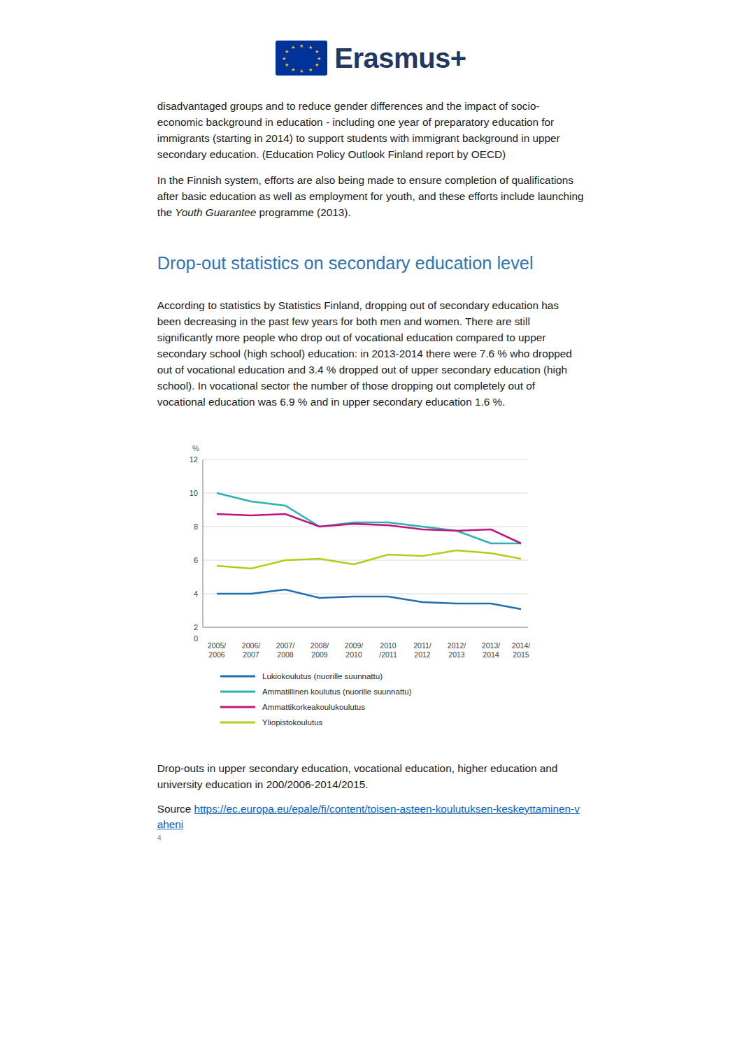★ ★ ★ ★ ★ ★ ★ ★ ★ ★ ★ ★
Erasmus+
disadvantaged groups and to reduce gender differences and the impact of socio-economic background in education - including one year of preparatory education for immigrants (starting in 2014) to support students with immigrant background in upper secondary education. (Education Policy Outlook Finland report by OECD)
In the Finnish system, efforts are also being made to ensure completion of qualifications after basic education as well as employment for youth, and these efforts include launching the Youth Guarantee programme (2013).
Drop-out statistics on secondary education level
According to statistics by Statistics Finland, dropping out of secondary education has been decreasing in the past few years for both men and women. There are still significantly more people who drop out of vocational education compared to upper secondary school (high school) education: in 2013-2014 there were 7.6 % who dropped out of vocational education and 3.4 % dropped out of upper secondary education (high school). In vocational sector the number of those dropping out completely out of vocational education was 6.9 % and in upper secondary education 1.6 %.
% 12 10 8 6 4 2 0 2005/2006 2006/2007 2007/2008 2008/2009 2009/2010 2010/2011 2011/2012 2012/2013 2013/2014 2014/2015 Lukiokoulutus (nuorille suunnattu) Ammatillinen koulutus (nuorille suunnattu) Ammattikorkeakoulukoulutus Yliopistokoulutus
Drop-outs in upper secondary education, vocational education, higher education and university education in 200/2006-2014/2015.
Source https://ec.europa.eu/epale/fi/content/toisen-asteen-koulutuksen-keskeyttaminen-vaheni
4